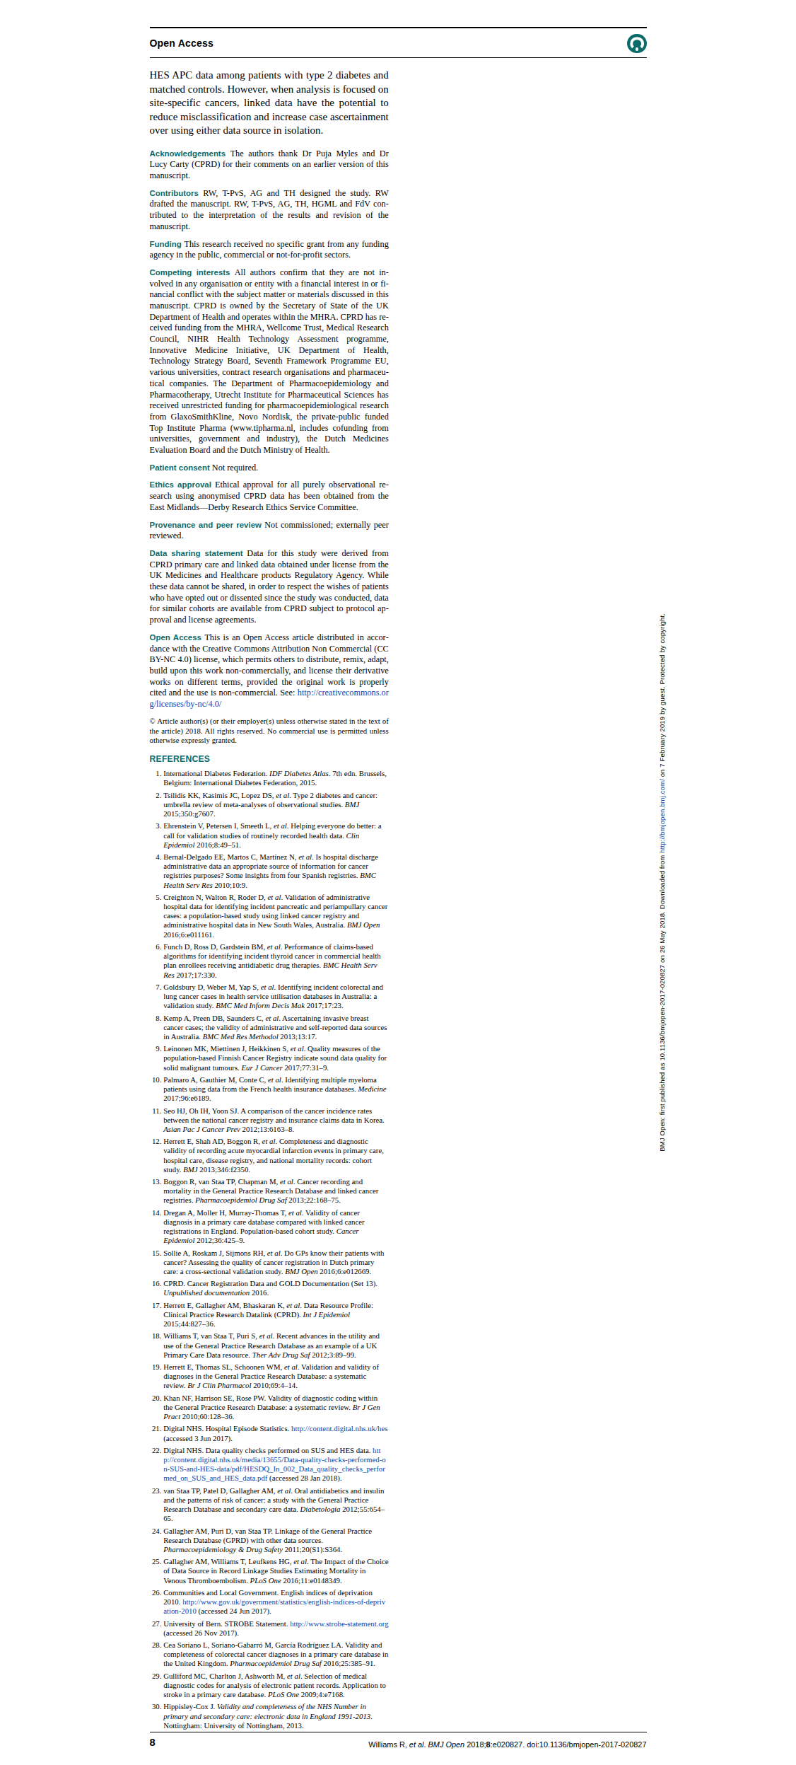BMJ Open: first published as 10.1136/bmjopen-2017-020827 on 26 May 2018. Downloaded from http://bmjopen.bmj.com/ on 7 February 2019 by guest. Protected by copyright.
Open Access
HES APC data among patients with type 2 diabetes and matched controls. However, when analysis is focused on site-specific cancers, linked data have the potential to reduce misclassification and increase case ascertainment over using either data source in isolation.
Acknowledgements
The authors thank Dr Puja Myles and Dr Lucy Carty (CPRD) for their comments on an earlier version of this manuscript.
Contributors
RW, T-PvS, AG and TH designed the study. RW drafted the manuscript. RW, T-PvS, AG, TH, HGML and FdV contributed to the interpretation of the results and revision of the manuscript.
Funding
This research received no specific grant from any funding agency in the public, commercial or not-for-profit sectors.
Competing interests
All authors confirm that they are not involved in any organisation or entity with a financial interest in or financial conflict with the subject matter or materials discussed in this manuscript. CPRD is owned by the Secretary of State of the UK Department of Health and operates within the MHRA. CPRD has received funding from the MHRA, Wellcome Trust, Medical Research Council, NIHR Health Technology Assessment programme, Innovative Medicine Initiative, UK Department of Health, Technology Strategy Board, Seventh Framework Programme EU, various universities, contract research organisations and pharmaceutical companies. The Department of Pharmacoepidemiology and Pharmacotherapy, Utrecht Institute for Pharmaceutical Sciences has received unrestricted funding for pharmacoepidemiological research from GlaxoSmithKline, Novo Nordisk, the private-public funded Top Institute Pharma (www.tipharma.nl, includes cofunding from universities, government and industry), the Dutch Medicines Evaluation Board and the Dutch Ministry of Health.
Patient consent
Not required.
Ethics approval
Ethical approval for all purely observational research using anonymised CPRD data has been obtained from the East Midlands—Derby Research Ethics Service Committee.
Provenance and peer review
Not commissioned; externally peer reviewed.
Data sharing statement
Data for this study were derived from CPRD primary care and linked data obtained under license from the UK Medicines and Healthcare products Regulatory Agency. While these data cannot be shared, in order to respect the wishes of patients who have opted out or dissented since the study was conducted, data for similar cohorts are available from CPRD subject to protocol approval and license agreements.
Open Access
This is an Open Access article distributed in accordance with the Creative Commons Attribution Non Commercial (CC BY-NC 4.0) license, which permits others to distribute, remix, adapt, build upon this work non-commercially, and license their derivative works on different terms, provided the original work is properly cited and the use is non-commercial. See: http://creativecommons.org/licenses/by-nc/4.0/
© Article author(s) (or their employer(s) unless otherwise stated in the text of the article) 2018. All rights reserved. No commercial use is permitted unless otherwise expressly granted.
REFERENCES
International Diabetes Federation. IDF Diabetes Atlas. 7th edn. Brussels, Belgium: International Diabetes Federation, 2015.
Tsilidis KK, Kasimis JC, Lopez DS, et al. Type 2 diabetes and cancer: umbrella review of meta-analyses of observational studies. BMJ 2015;350:g7607.
Ehrenstein V, Petersen I, Smeeth L, et al. Helping everyone do better: a call for validation studies of routinely recorded health data. Clin Epidemiol 2016;8:49–51.
Bernal-Delgado EE, Martos C, Martínez N, et al. Is hospital discharge administrative data an appropriate source of information for cancer registries purposes? Some insights from four Spanish registries. BMC Health Serv Res 2010;10:9.
Creighton N, Walton R, Roder D, et al. Validation of administrative hospital data for identifying incident pancreatic and periampullary cancer cases: a population-based study using linked cancer registry and administrative hospital data in New South Wales, Australia. BMJ Open 2016;6:e011161.
Funch D, Ross D, Gardstein BM, et al. Performance of claims-based algorithms for identifying incident thyroid cancer in commercial health plan enrollees receiving antidiabetic drug therapies. BMC Health Serv Res 2017;17:330.
Goldsbury D, Weber M, Yap S, et al. Identifying incident colorectal and lung cancer cases in health service utilisation databases in Australia: a validation study. BMC Med Inform Decis Mak 2017;17:23.
Kemp A, Preen DB, Saunders C, et al. Ascertaining invasive breast cancer cases; the validity of administrative and self-reported data sources in Australia. BMC Med Res Methodol 2013;13:17.
Leinonen MK, Miettinen J, Heikkinen S, et al. Quality measures of the population-based Finnish Cancer Registry indicate sound data quality for solid malignant tumours. Eur J Cancer 2017;77:31–9.
Palmaro A, Gauthier M, Conte C, et al. Identifying multiple myeloma patients using data from the French health insurance databases. Medicine 2017;96:e6189.
Seo HJ, Oh IH, Yoon SJ. A comparison of the cancer incidence rates between the national cancer registry and insurance claims data in Korea. Asian Pac J Cancer Prev 2012;13:6163–8.
Herrett E, Shah AD, Boggon R, et al. Completeness and diagnostic validity of recording acute myocardial infarction events in primary care, hospital care, disease registry, and national mortality records: cohort study. BMJ 2013;346:f2350.
Boggon R, van Staa TP, Chapman M, et al. Cancer recording and mortality in the General Practice Research Database and linked cancer registries. Pharmacoepidemiol Drug Saf 2013;22:168–75.
Dregan A, Moller H, Murray-Thomas T, et al. Validity of cancer diagnosis in a primary care database compared with linked cancer registrations in England. Population-based cohort study. Cancer Epidemiol 2012;36:425–9.
Sollie A, Roskam J, Sijmons RH, et al. Do GPs know their patients with cancer? Assessing the quality of cancer registration in Dutch primary care: a cross-sectional validation study. BMJ Open 2016;6:e012669.
CPRD. Cancer Registration Data and GOLD Documentation (Set 13). Unpublished documentation 2016.
Herrett E, Gallagher AM, Bhaskaran K, et al. Data Resource Profile: Clinical Practice Research Datalink (CPRD). Int J Epidemiol 2015;44:827–36.
Williams T, van Staa T, Puri S, et al. Recent advances in the utility and use of the General Practice Research Database as an example of a UK Primary Care Data resource. Ther Adv Drug Saf 2012;3:89–99.
Herrett E, Thomas SL, Schoonen WM, et al. Validation and validity of diagnoses in the General Practice Research Database: a systematic review. Br J Clin Pharmacol 2010;69:4–14.
Khan NF, Harrison SE, Rose PW. Validity of diagnostic coding within the General Practice Research Database: a systematic review. Br J Gen Pract 2010;60:128–36.
Digital NHS. Hospital Episode Statistics. http://content.digital.nhs.uk/hes (accessed 3 Jun 2017).
Digital NHS. Data quality checks performed on SUS and HES data. http://content.digital.nhs.uk/media/13655/Data-quality-checks-performed-on-SUS-and-HES-data/pdf/HESDQ_In_002_Data_quality_checks_performed_on_SUS_and_HES_data.pdf (accessed 28 Jan 2018).
van Staa TP, Patel D, Gallagher AM, et al. Oral antidiabetics and insulin and the patterns of risk of cancer: a study with the General Practice Research Database and secondary care data. Diabetologia 2012;55:654–65.
Gallagher AM, Puri D, van Staa TP. Linkage of the General Practice Research Database (GPRD) with other data sources. Pharmacoepidemiology & Drug Safety 2011;20(S1):S364.
Gallagher AM, Williams T, Leufkens HG, et al. The Impact of the Choice of Data Source in Record Linkage Studies Estimating Mortality in Venous Thromboembolism. PLoS One 2016;11:e0148349.
Communities and Local Government. English indices of deprivation 2010. http://www.gov.uk/government/statistics/english-indices-of-deprivation-2010 (accessed 24 Jun 2017).
University of Bern. STROBE Statement. http://www.strobe-statement.org (accessed 26 Nov 2017).
Cea Soriano L, Soriano-Gabarró M, García Rodríguez LA. Validity and completeness of colorectal cancer diagnoses in a primary care database in the United Kingdom. Pharmacoepidemiol Drug Saf 2016;25:385–91.
Gulliford MC, Charlton J, Ashworth M, et al. Selection of medical diagnostic codes for analysis of electronic patient records. Application to stroke in a primary care database. PLoS One 2009;4:e7168.
Hippisley-Cox J. Validity and completeness of the NHS Number in primary and secondary care: electronic data in England 1991-2013. Nottingham: University of Nottingham, 2013.
8
Williams R, et al. BMJ Open 2018;8:e020827. doi:10.1136/bmjopen-2017-020827